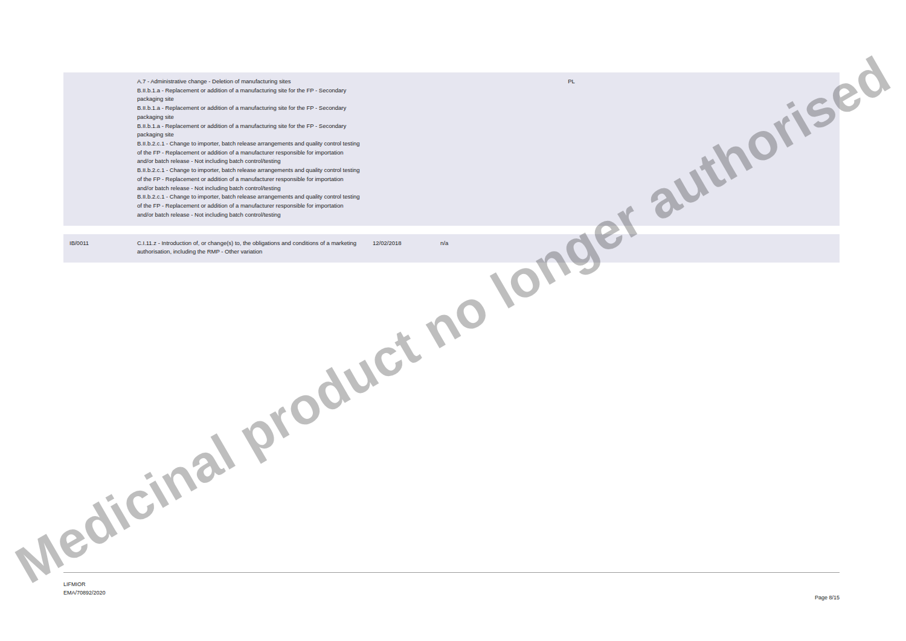| | A.7 - Administrative change - Deletion of manufacturing sites B.II.b.1.a - Replacement or addition of a manufacturing site for the FP - Secondary packaging site B.II.b.1.a - Replacement or addition of a manufacturing site for the FP - Secondary packaging site B.II.b.1.a - Replacement or addition of a manufacturing site for the FP - Secondary packaging site B.II.b.2.c.1 - Change to importer, batch release arrangements and quality control testing of the FP - Replacement or addition of a manufacturer responsible for importation and/or batch release - Not including batch control/testing B.II.b.2.c.1 - Change to importer, batch release arrangements and quality control testing of the FP - Replacement or addition of a manufacturer responsible for importation and/or batch release - Not including batch control/testing B.II.b.2.c.1 - Change to importer, batch release arrangements and quality control testing of the FP - Replacement or addition of a manufacturer responsible for importation and/or batch release - Not including batch control/testing | | | | PL | |
| IB/0011 | C.I.11.z - Introduction of, or change(s) to, the obligations and conditions of a marketing authorisation, including the RMP - Other variation | 12/02/2018 | n/a | | | |
Medicinal product no longer authorised
LIFMIOR
EMA/70892/2020
Page 8/15